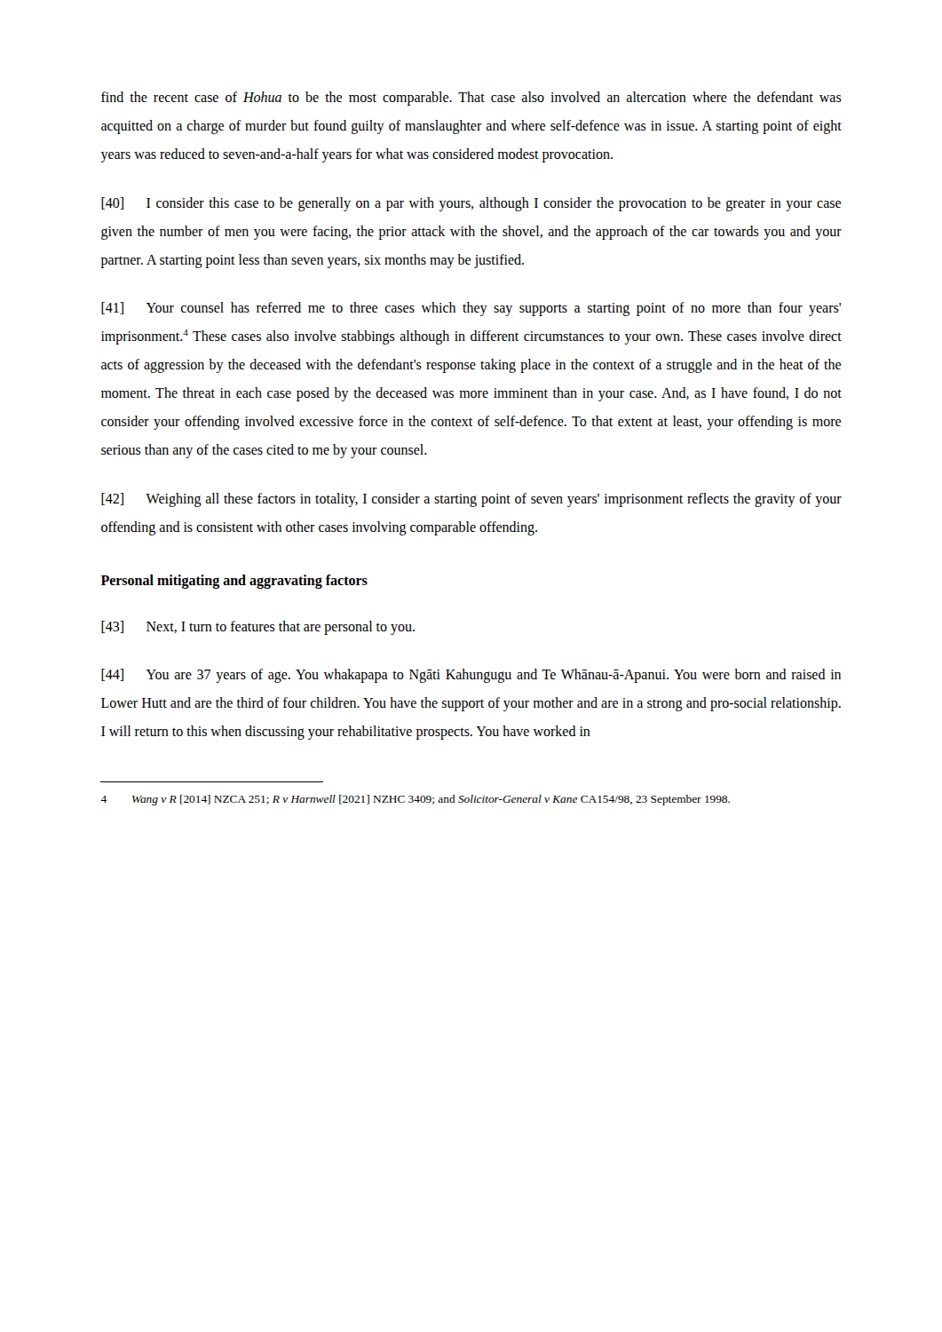find the recent case of Hohua to be the most comparable. That case also involved an altercation where the defendant was acquitted on a charge of murder but found guilty of manslaughter and where self-defence was in issue. A starting point of eight years was reduced to seven-and-a-half years for what was considered modest provocation.
[40] I consider this case to be generally on a par with yours, although I consider the provocation to be greater in your case given the number of men you were facing, the prior attack with the shovel, and the approach of the car towards you and your partner. A starting point less than seven years, six months may be justified.
[41] Your counsel has referred me to three cases which they say supports a starting point of no more than four years' imprisonment.4 These cases also involve stabbings although in different circumstances to your own. These cases involve direct acts of aggression by the deceased with the defendant's response taking place in the context of a struggle and in the heat of the moment. The threat in each case posed by the deceased was more imminent than in your case. And, as I have found, I do not consider your offending involved excessive force in the context of self-defence. To that extent at least, your offending is more serious than any of the cases cited to me by your counsel.
[42] Weighing all these factors in totality, I consider a starting point of seven years' imprisonment reflects the gravity of your offending and is consistent with other cases involving comparable offending.
Personal mitigating and aggravating factors
[43] Next, I turn to features that are personal to you.
[44] You are 37 years of age. You whakapapa to Ngāti Kahungugu and Te Whānau-ā-Apanui. You were born and raised in Lower Hutt and are the third of four children. You have the support of your mother and are in a strong and pro-social relationship. I will return to this when discussing your rehabilitative prospects. You have worked in
4 Wang v R [2014] NZCA 251; R v Harnwell [2021] NZHC 3409; and Solicitor-General v Kane CA154/98, 23 September 1998.